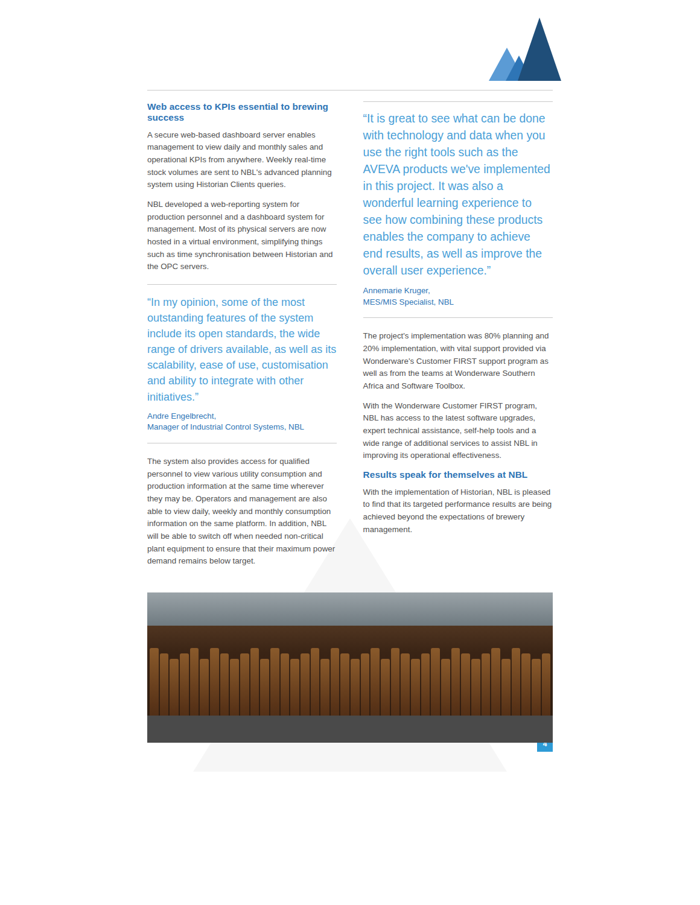Web access to KPIs essential to brewing success
A secure web-based dashboard server enables management to view daily and monthly sales and operational KPIs from anywhere. Weekly real-time stock volumes are sent to NBL's advanced planning system using Historian Clients queries.
NBL developed a web-reporting system for production personnel and a dashboard system for management. Most of its physical servers are now hosted in a virtual environment, simplifying things such as time synchronisation between Historian and the OPC servers.
“In my opinion, some of the most outstanding features of the system include its open standards, the wide range of drivers available, as well as its scalability, ease of use, customisation and ability to integrate with other initiatives.”
Andre Engelbrecht,
Manager of Industrial Control Systems, NBL
The system also provides access for qualified personnel to view various utility consumption and production information at the same time wherever they may be. Operators and management are also able to view daily, weekly and monthly consumption information on the same platform. In addition, NBL will be able to switch off when needed non-critical plant equipment to ensure that their maximum power demand remains below target.
“It is great to see what can be done with technology and data when you use the right tools such as the AVEVA products we've implemented in this project. It was also a wonderful learning experience to see how combining these products enables the company to achieve end results, as well as improve the overall user experience.”
Annemarie Kruger,
MES/MIS Specialist, NBL
The project's implementation was 80% planning and 20% implementation, with vital support provided via Wonderware's Customer FIRST support program as well as from the teams at Wonderware Southern Africa and Software Toolbox.
With the Wonderware Customer FIRST program, NBL has access to the latest software upgrades, expert technical assistance, self-help tools and a wide range of additional services to assist NBL in improving its operational effectiveness.
Results speak for themselves at NBL
With the implementation of Historian, NBL is pleased to find that its targeted performance results are being achieved beyond the expectations of brewery management.
4